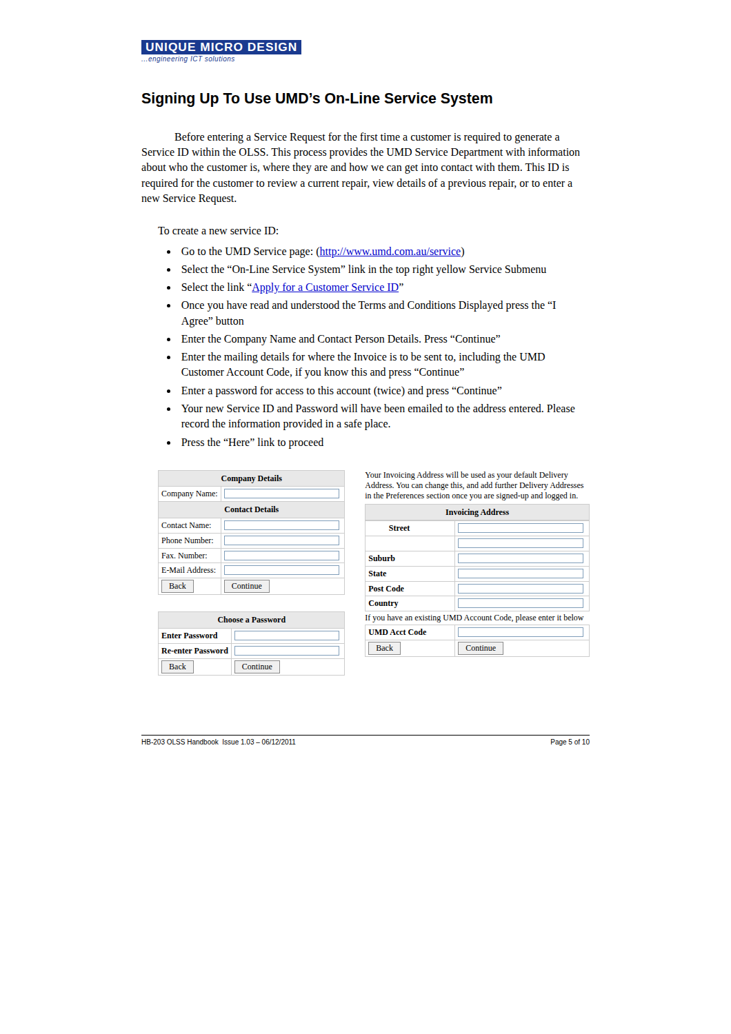UNIQUE MICRO DESIGN
...engineering ICT solutions
Signing Up To Use UMD’s On-Line Service System
Before entering a Service Request for the first time a customer is required to generate a Service ID within the OLSS. This process provides the UMD Service Department with information about who the customer is, where they are and how we can get into contact with them. This ID is required for the customer to review a current repair, view details of a previous repair, or to enter a new Service Request.
To create a new service ID:
Go to the UMD Service page: (http://www.umd.com.au/service)
Select the “On-Line Service System” link in the top right yellow Service Submenu
Select the link “Apply for a Customer Service ID”
Once you have read and understood the Terms and Conditions Displayed press the “I Agree” button
Enter the Company Name and Contact Person Details. Press “Continue”
Enter the mailing details for where the Invoice is to be sent to, including the UMD Customer Account Code, if you know this and press “Continue”
Enter a password for access to this account (twice) and press “Continue”
Your new Service ID and Password will have been emailed to the address entered. Please record the information provided in a safe place.
Press the “Here” link to proceed
| Company Details |
| --- |
| Company Name: | |
| Contact Details |
| Contact Name: | |
| Phone Number: | |
| Fax. Number: | |
| E-Mail Address: | |
| Back | Continue |
| Choose a Password |
| --- |
| Enter Password | |
| Re-enter Password | |
| Back | Continue |
Your Invoicing Address will be used as your default Delivery Address. You can change this, and add further Delivery Addresses in the Preferences section once you are signed-up and logged in.
Invoicing Address
| Street | |
| Suburb | |
| State | |
| Post Code | |
| Country | |
If you have an existing UMD Account Code, please enter it below
| UMD Acct Code | |
| Back | Continue |
HB-203 OLSS Handbook Issue 1.03 – 06/12/2011 Page 5 of 10